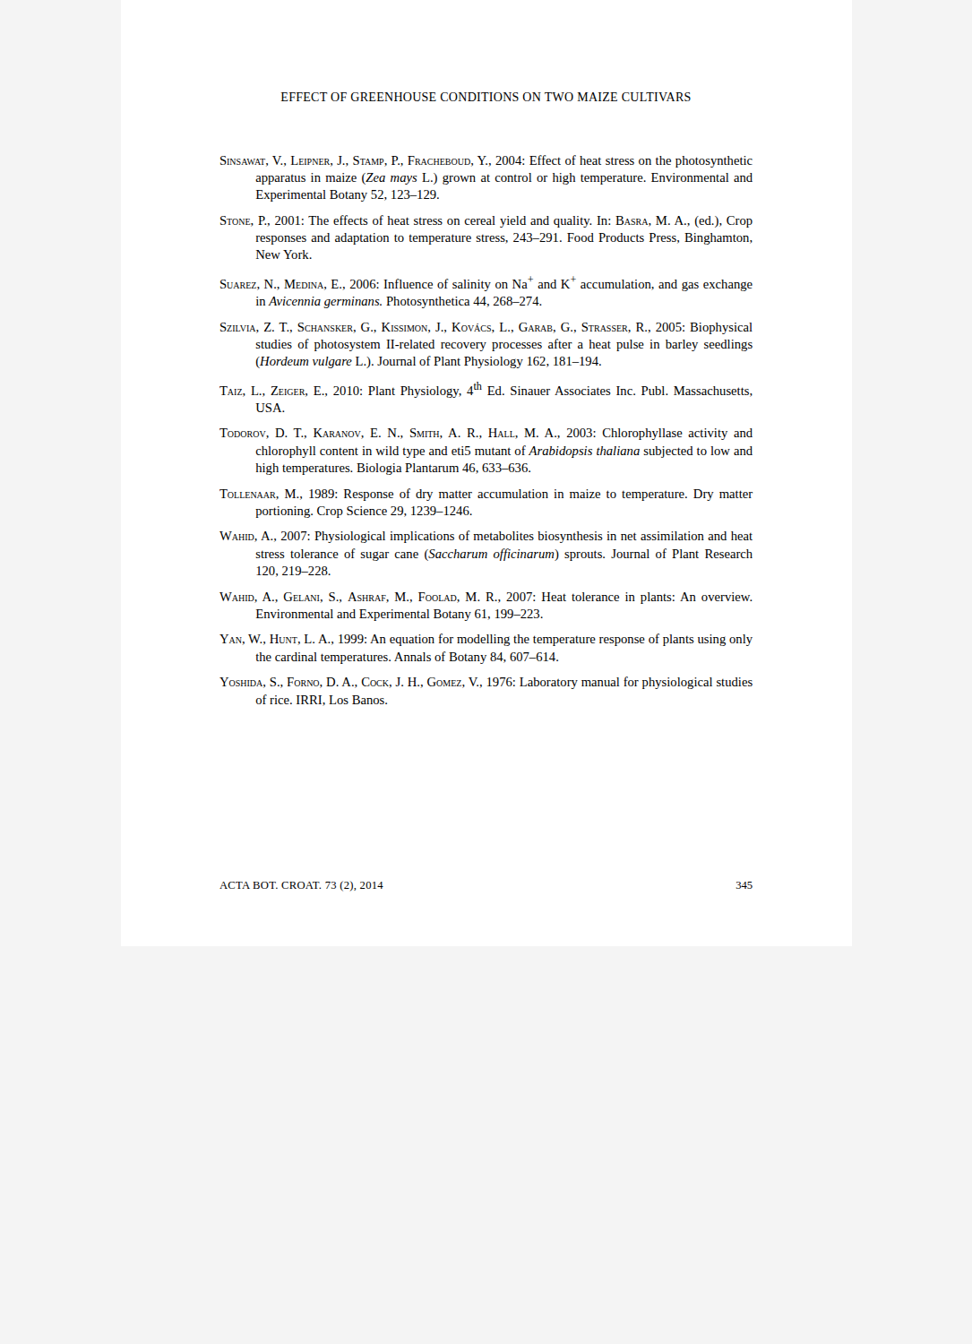Effect of greenhouse conditions on two maize cultivars
Sinsawat, V., Leipner, J., Stamp, P., Fracheboud, Y., 2004: Effect of heat stress on the photosynthetic apparatus in maize (Zea mays L.) grown at control or high temperature. Environmental and Experimental Botany 52, 123–129.
Stone, P., 2001: The effects of heat stress on cereal yield and quality. In: Basra, M. A., (ed.), Crop responses and adaptation to temperature stress, 243–291. Food Products Press, Binghamton, New York.
Suarez, N., Medina, E., 2006: Influence of salinity on Na+ and K+ accumulation, and gas exchange in Avicennia germinans. Photosynthetica 44, 268–274.
Szilvia, Z. T., Schansker, G., Kissimon, J., Kovács, L., Garab, G., Strasser, R., 2005: Biophysical studies of photosystem II-related recovery processes after a heat pulse in barley seedlings (Hordeum vulgare L.). Journal of Plant Physiology 162, 181–194.
Taiz, L., Zeiger, E., 2010: Plant Physiology, 4th Ed. Sinauer Associates Inc. Publ. Massachusetts, USA.
Todorov, D. T., Karanov, E. N., Smith, A. R., Hall, M. A., 2003: Chlorophyllase activity and chlorophyll content in wild type and eti5 mutant of Arabidopsis thaliana subjected to low and high temperatures. Biologia Plantarum 46, 633–636.
Tollenaar, M., 1989: Response of dry matter accumulation in maize to temperature. Dry matter portioning. Crop Science 29, 1239–1246.
Wahid, A., 2007: Physiological implications of metabolites biosynthesis in net assimilation and heat stress tolerance of sugar cane (Saccharum officinarum) sprouts. Journal of Plant Research 120, 219–228.
Wahid, A., Gelani, S., Ashraf, M., Foolad, M. R., 2007: Heat tolerance in plants: An overview. Environmental and Experimental Botany 61, 199–223.
Yan, W., Hunt, L. A., 1999: An equation for modelling the temperature response of plants using only the cardinal temperatures. Annals of Botany 84, 607–614.
Yoshida, S., Forno, D. A., Cock, J. H., Gomez, V., 1976: Laboratory manual for physiological studies of rice. IRRI, Los Banos.
ACTA BOT. CROAT. 73 (2), 2014 345